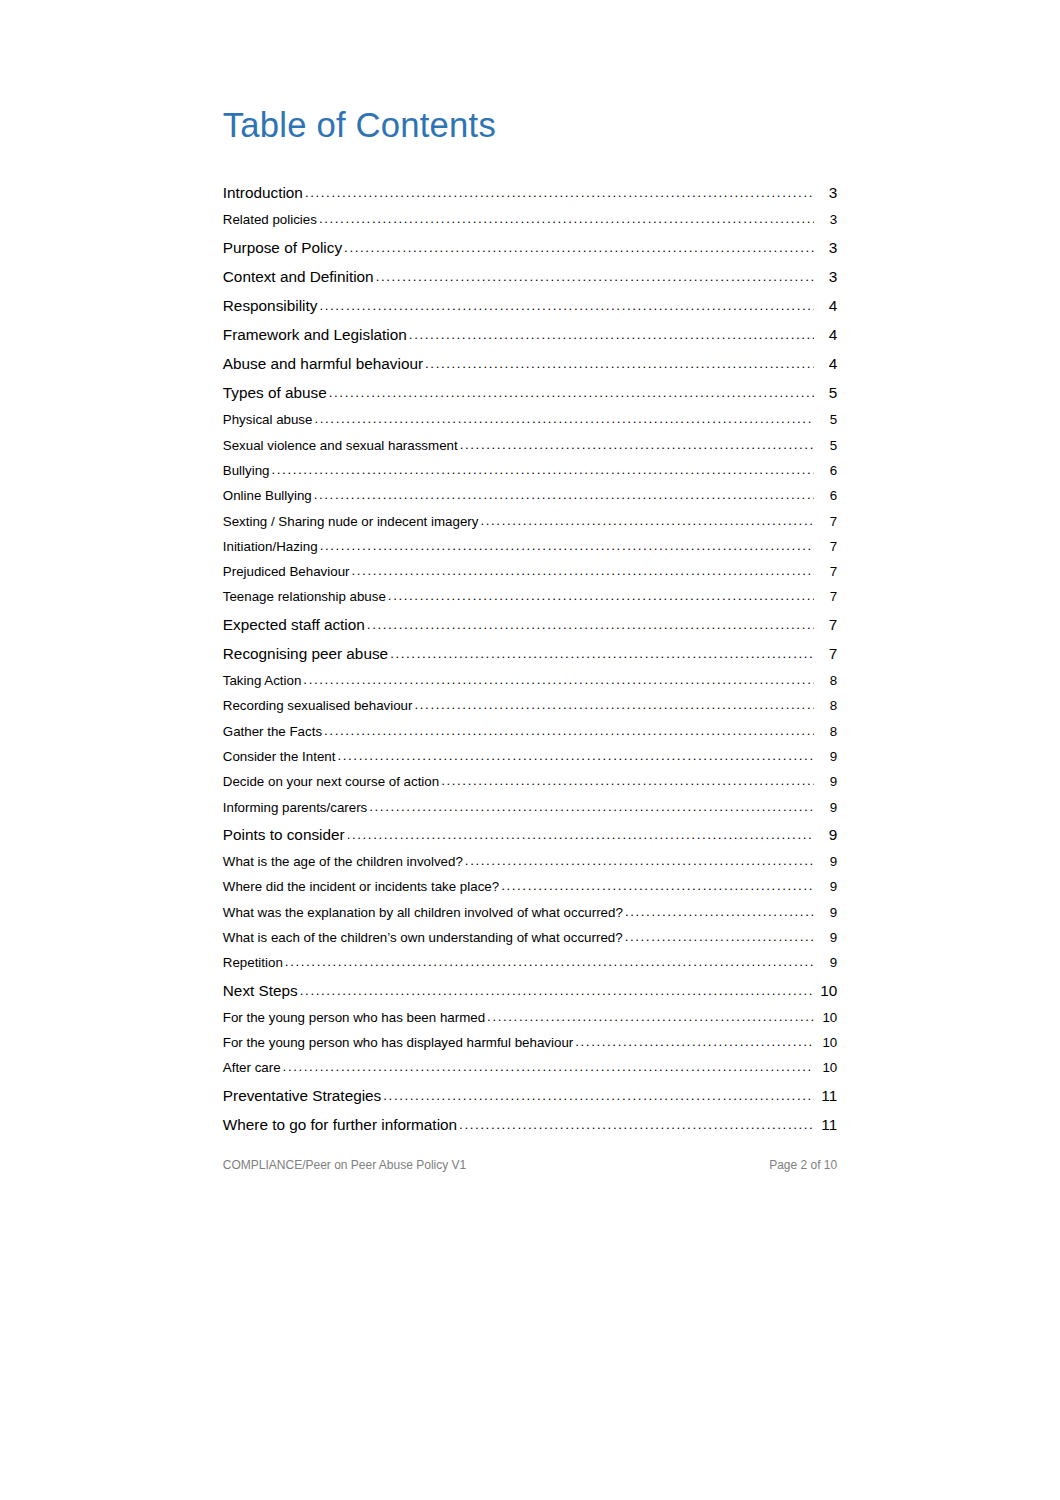Table of Contents
Introduction ................................................................................................................. 3
Related policies ............................................................................................................................. 3
Purpose of Policy ....................................................................................................... 3
Context and Definition ............................................................................................... 3
Responsibility ............................................................................................................. 4
Framework and Legislation ......................................................................................... 4
Abuse and harmful behaviour ..................................................................................... 4
Types of abuse ........................................................................................................... 5
Physical abuse ............................................................................................................................... 5
Sexual violence and sexual harassment ......................................................................................... 5
Bullying ......................................................................................................................................... 6
Online Bullying .............................................................................................................................. 6
Sexting / Sharing nude or indecent imagery .................................................................................... 7
Initiation/Hazing .......................................................................................................................... 7
Prejudiced Behaviour .................................................................................................................. 7
Teenage relationship abuse ....................................................................................................... 7
Expected staff action ................................................................................................. 7
Recognising peer abuse .............................................................................................. 7
Taking Action ................................................................................................................................ 8
Recording sexualised behaviour ................................................................................................. 8
Gather the Facts ........................................................................................................................... 8
Consider the Intent ..................................................................................................................... 9
Decide on your next course of action ........................................................................................... 9
Informing parents/carers ............................................................................................................ 9
Points to consider ..................................................................................................... 9
What is the age of the children involved? ....................................................................................... 9
Where did the incident or incidents take place? ............................................................................. 9
What was the explanation by all children involved of what occurred? ............................................ 9
What is each of the children’s own understanding of what occurred? ............................................ 9
Repetition ..................................................................................................................................... 9
Next Steps ............................................................................................................. 10
For the young person who has been harmed .................................................................................. 10
For the young person who has displayed harmful behaviour ......................................................... 10
After care ..................................................................................................................................... 10
Preventative Strategies .............................................................................................. 11
Where to go for further information ................................................................................. 11
COMPLIANCE/Peer on Peer Abuse Policy V1 Page 2 of 10